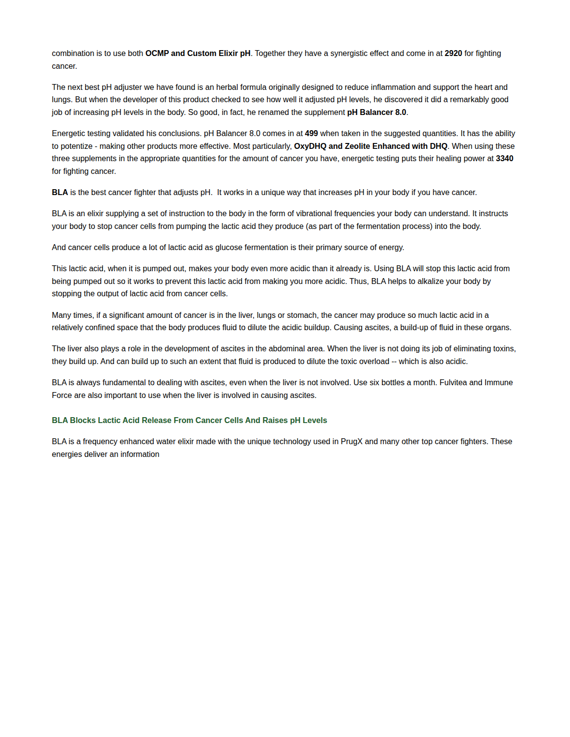combination is to use both OCMP and Custom Elixir pH. Together they have a synergistic effect and come in at 2920 for fighting cancer.
The next best pH adjuster we have found is an herbal formula originally designed to reduce inflammation and support the heart and lungs. But when the developer of this product checked to see how well it adjusted pH levels, he discovered it did a remarkably good job of increasing pH levels in the body. So good, in fact, he renamed the supplement pH Balancer 8.0.
Energetic testing validated his conclusions. pH Balancer 8.0 comes in at 499 when taken in the suggested quantities. It has the ability to potentize - making other products more effective. Most particularly, OxyDHQ and Zeolite Enhanced with DHQ. When using these three supplements in the appropriate quantities for the amount of cancer you have, energetic testing puts their healing power at 3340 for fighting cancer.
BLA is the best cancer fighter that adjusts pH. It works in a unique way that increases pH in your body if you have cancer.
BLA is an elixir supplying a set of instruction to the body in the form of vibrational frequencies your body can understand. It instructs your body to stop cancer cells from pumping the lactic acid they produce (as part of the fermentation process) into the body.
And cancer cells produce a lot of lactic acid as glucose fermentation is their primary source of energy.
This lactic acid, when it is pumped out, makes your body even more acidic than it already is. Using BLA will stop this lactic acid from being pumped out so it works to prevent this lactic acid from making you more acidic. Thus, BLA helps to alkalize your body by stopping the output of lactic acid from cancer cells.
Many times, if a significant amount of cancer is in the liver, lungs or stomach, the cancer may produce so much lactic acid in a relatively confined space that the body produces fluid to dilute the acidic buildup. Causing ascites, a build-up of fluid in these organs.
The liver also plays a role in the development of ascites in the abdominal area. When the liver is not doing its job of eliminating toxins, they build up. And can build up to such an extent that fluid is produced to dilute the toxic overload -- which is also acidic.
BLA is always fundamental to dealing with ascites, even when the liver is not involved. Use six bottles a month. Fulvitea and Immune Force are also important to use when the liver is involved in causing ascites.
BLA Blocks Lactic Acid Release From Cancer Cells And Raises pH Levels
BLA is a frequency enhanced water elixir made with the unique technology used in PrugX and many other top cancer fighters. These energies deliver an information